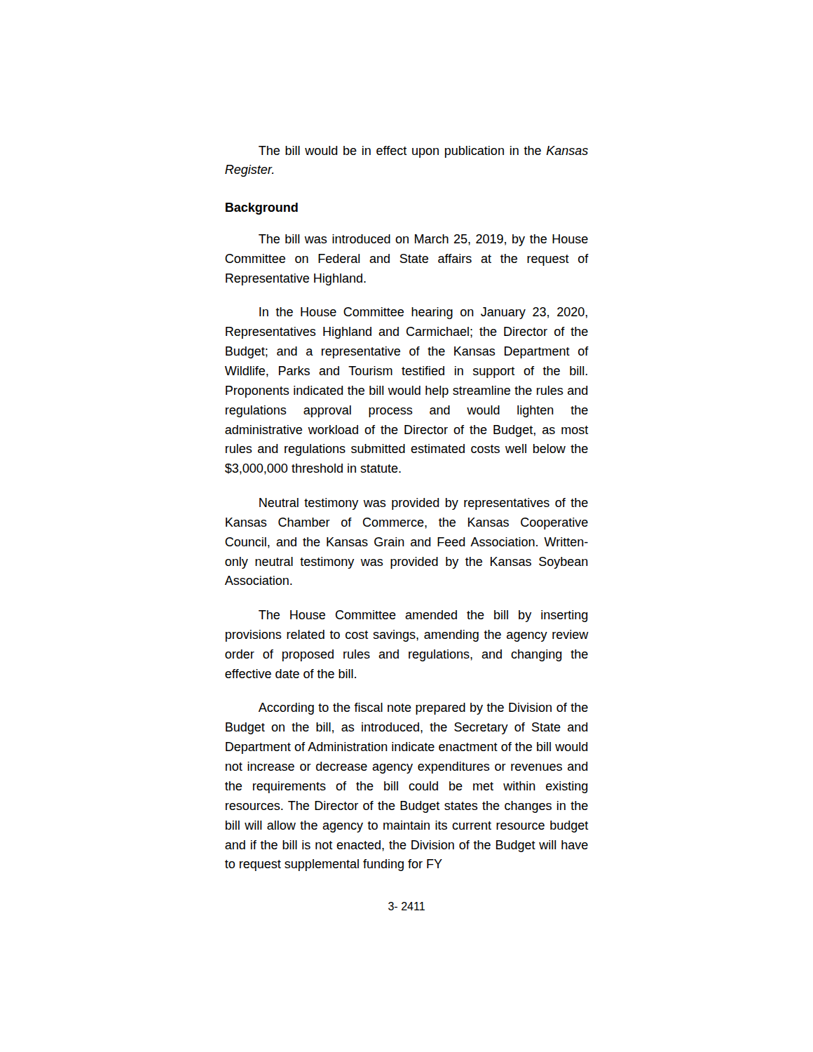The bill would be in effect upon publication in the Kansas Register.
Background
The bill was introduced on March 25, 2019, by the House Committee on Federal and State affairs at the request of Representative Highland.
In the House Committee hearing on January 23, 2020, Representatives Highland and Carmichael; the Director of the Budget; and a representative of the Kansas Department of Wildlife, Parks and Tourism testified in support of the bill. Proponents indicated the bill would help streamline the rules and regulations approval process and would lighten the administrative workload of the Director of the Budget, as most rules and regulations submitted estimated costs well below the $3,000,000 threshold in statute.
Neutral testimony was provided by representatives of the Kansas Chamber of Commerce, the Kansas Cooperative Council, and the Kansas Grain and Feed Association. Written-only neutral testimony was provided by the Kansas Soybean Association.
The House Committee amended the bill by inserting provisions related to cost savings, amending the agency review order of proposed rules and regulations, and changing the effective date of the bill.
According to the fiscal note prepared by the Division of the Budget on the bill, as introduced, the Secretary of State and Department of Administration indicate enactment of the bill would not increase or decrease agency expenditures or revenues and the requirements of the bill could be met within existing resources. The Director of the Budget states the changes in the bill will allow the agency to maintain its current resource budget and if the bill is not enacted, the Division of the Budget will have to request supplemental funding for FY
3- 2411